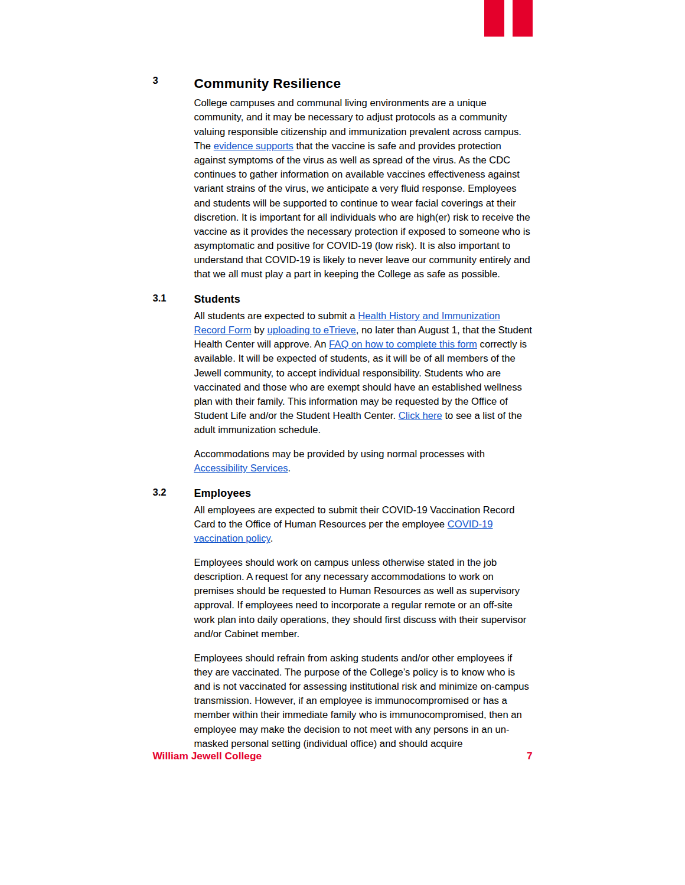3
Community Resilience
College campuses and communal living environments are a unique community, and it may be necessary to adjust protocols as a community valuing responsible citizenship and immunization prevalent across campus. The evidence supports that the vaccine is safe and provides protection against symptoms of the virus as well as spread of the virus. As the CDC continues to gather information on available vaccines effectiveness against variant strains of the virus, we anticipate a very fluid response. Employees and students will be supported to continue to wear facial coverings at their discretion. It is important for all individuals who are high(er) risk to receive the vaccine as it provides the necessary protection if exposed to someone who is asymptomatic and positive for COVID-19 (low risk). It is also important to understand that COVID-19 is likely to never leave our community entirely and that we all must play a part in keeping the College as safe as possible.
3.1
Students
All students are expected to submit a Health History and Immunization Record Form by uploading to eTrieve, no later than August 1, that the Student Health Center will approve. An FAQ on how to complete this form correctly is available. It will be expected of students, as it will be of all members of the Jewell community, to accept individual responsibility. Students who are vaccinated and those who are exempt should have an established wellness plan with their family. This information may be requested by the Office of Student Life and/or the Student Health Center. Click here to see a list of the adult immunization schedule.
Accommodations may be provided by using normal processes with Accessibility Services.
3.2
Employees
All employees are expected to submit their COVID-19 Vaccination Record Card to the Office of Human Resources per the employee COVID-19 vaccination policy.
Employees should work on campus unless otherwise stated in the job description. A request for any necessary accommodations to work on premises should be requested to Human Resources as well as supervisory approval. If employees need to incorporate a regular remote or an off-site work plan into daily operations, they should first discuss with their supervisor and/or Cabinet member.
Employees should refrain from asking students and/or other employees if they are vaccinated. The purpose of the College’s policy is to know who is and is not vaccinated for assessing institutional risk and minimize on-campus transmission. However, if an employee is immunocompromised or has a member within their immediate family who is immunocompromised, then an employee may make the decision to not meet with any persons in an un-masked personal setting (individual office) and should acquire
William Jewell College 7